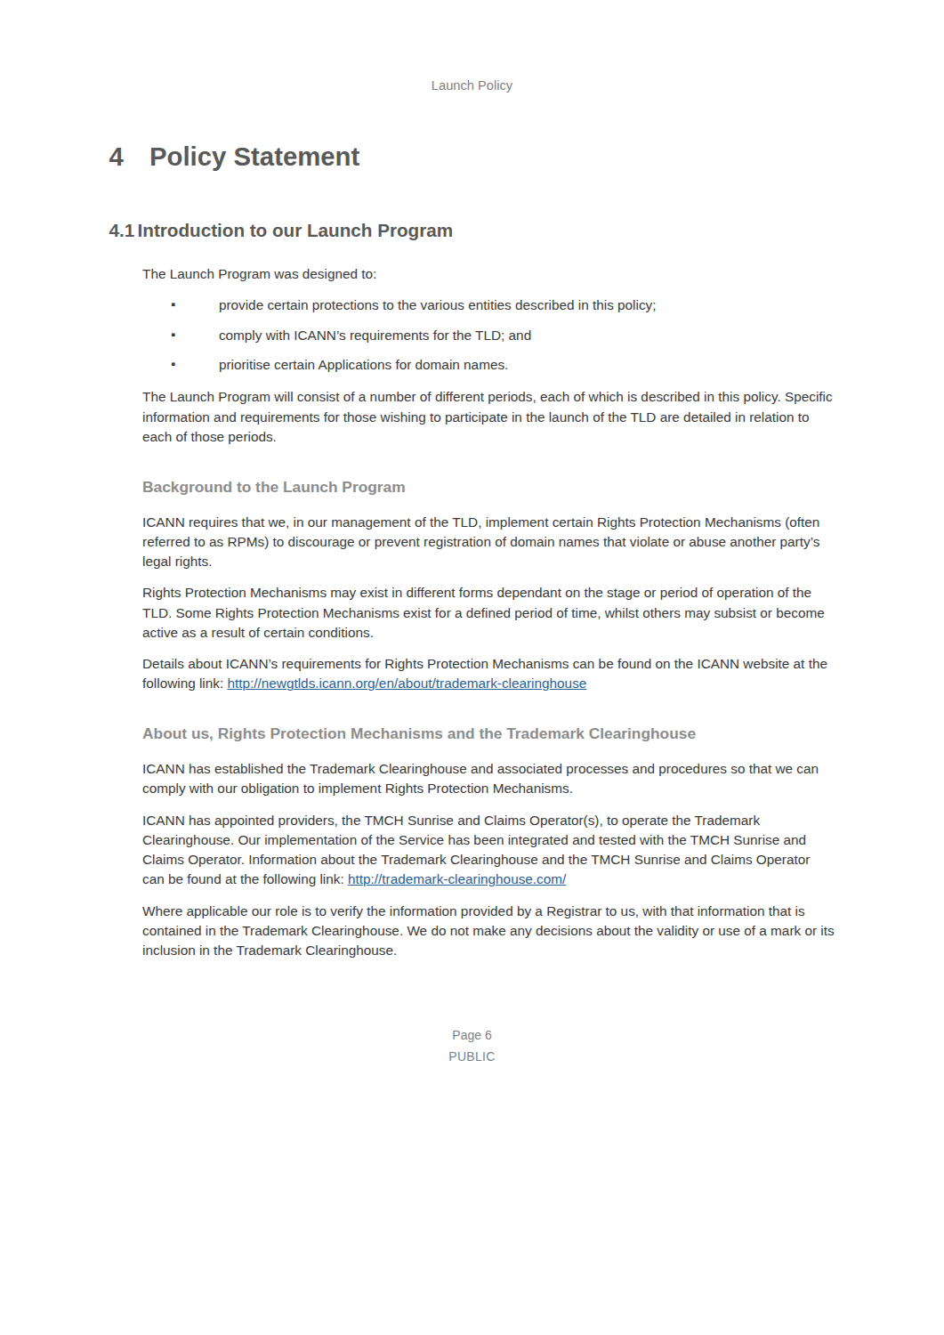Launch Policy
4 Policy Statement
4.1 Introduction to our Launch Program
The Launch Program was designed to:
provide certain protections to the various entities described in this policy;
comply with ICANN’s requirements for the TLD; and
prioritise certain Applications for domain names.
The Launch Program will consist of a number of different periods, each of which is described in this policy. Specific information and requirements for those wishing to participate in the launch of the TLD are detailed in relation to each of those periods.
Background to the Launch Program
ICANN requires that we, in our management of the TLD, implement certain Rights Protection Mechanisms (often referred to as RPMs) to discourage or prevent registration of domain names that violate or abuse another party’s legal rights.
Rights Protection Mechanisms may exist in different forms dependant on the stage or period of operation of the TLD. Some Rights Protection Mechanisms exist for a defined period of time, whilst others may subsist or become active as a result of certain conditions.
Details about ICANN’s requirements for Rights Protection Mechanisms can be found on the ICANN website at the following link: http://newgtlds.icann.org/en/about/trademark-clearinghouse
About us, Rights Protection Mechanisms and the Trademark Clearinghouse
ICANN has established the Trademark Clearinghouse and associated processes and procedures so that we can comply with our obligation to implement Rights Protection Mechanisms.
ICANN has appointed providers, the TMCH Sunrise and Claims Operator(s), to operate the Trademark Clearinghouse. Our implementation of the Service has been integrated and tested with the TMCH Sunrise and Claims Operator. Information about the Trademark Clearinghouse and the TMCH Sunrise and Claims Operator can be found at the following link: http://trademark-clearinghouse.com/
Where applicable our role is to verify the information provided by a Registrar to us, with that information that is contained in the Trademark Clearinghouse. We do not make any decisions about the validity or use of a mark or its inclusion in the Trademark Clearinghouse.
Page 6
PUBLIC